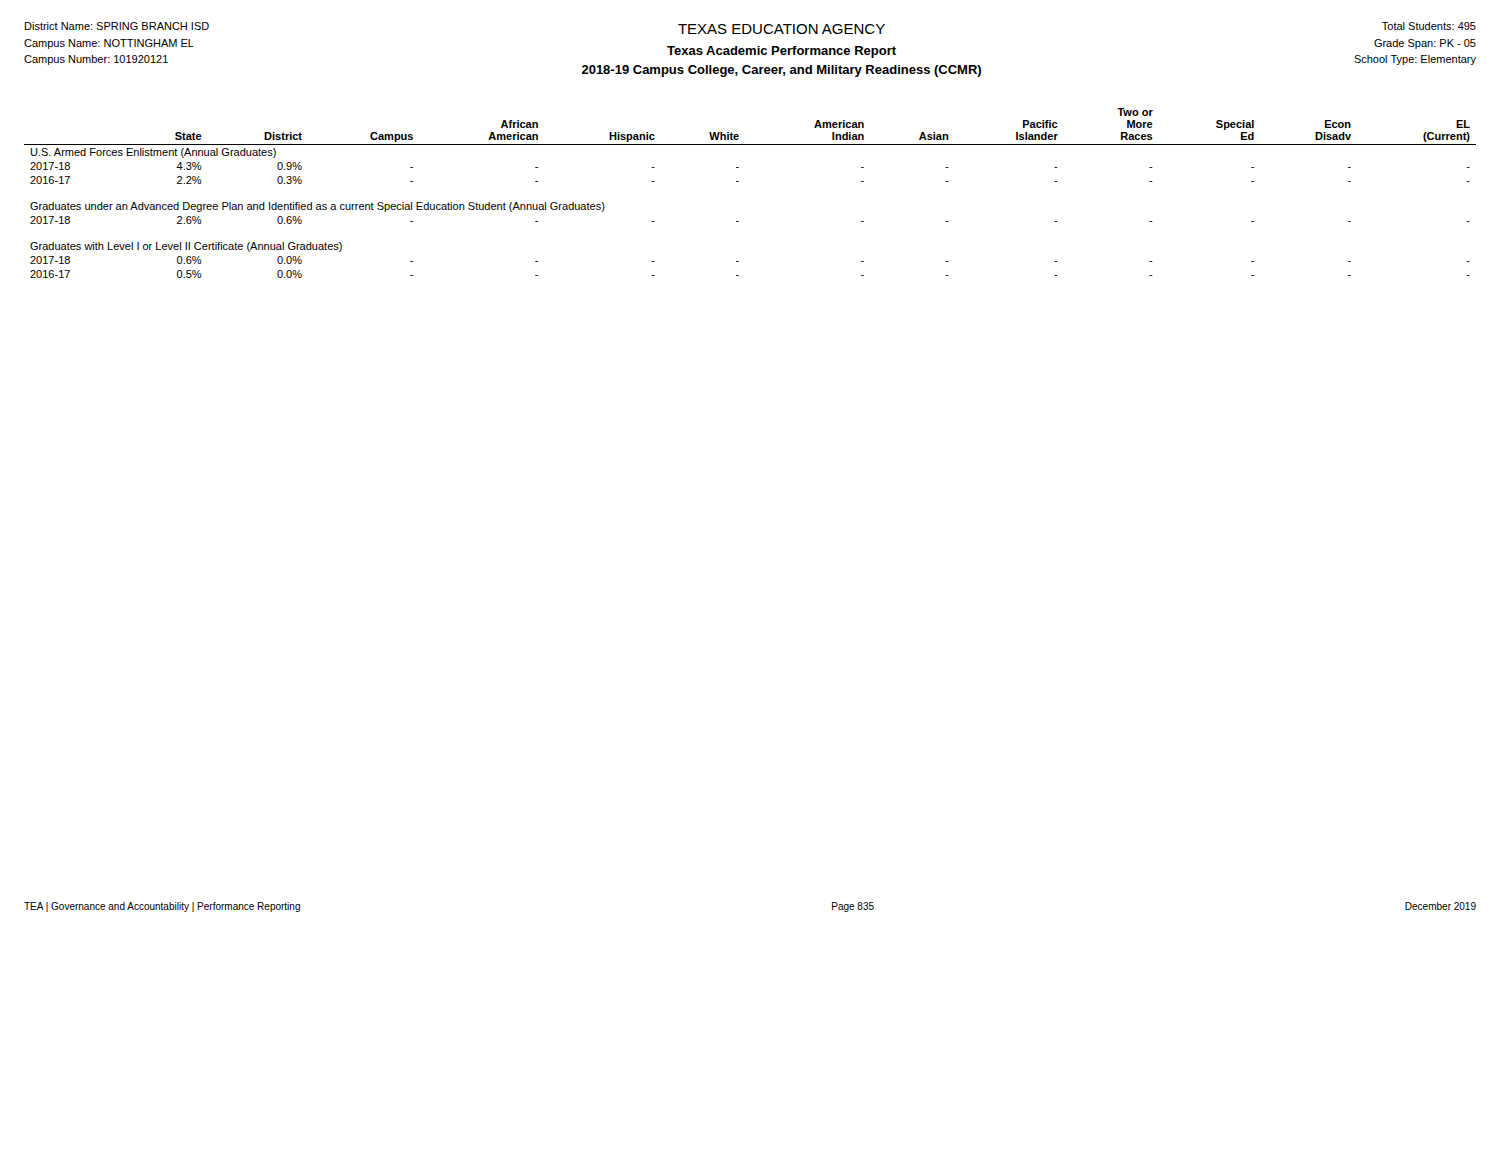District Name: SPRING BRANCH ISD
Campus Name: NOTTINGHAM EL
Campus Number: 101920121
TEXAS EDUCATION AGENCY
Texas Academic Performance Report
2018-19 Campus College, Career, and Military Readiness (CCMR)
Total Students: 495
Grade Span: PK - 05
School Type: Elementary
| | State | District | Campus | African American | Hispanic | White | American Indian | Asian | Pacific Islander | Two or More Races | Special Ed | Econ Disadv | EL (Current) |
| --- | --- | --- | --- | --- | --- | --- | --- | --- | --- | --- | --- | --- | --- |
| U.S. Armed Forces Enlistment (Annual Graduates) |
| 2017-18 | 4.3% | 0.9% | - | - | - | - | - | - | - | - | - | - | - |
| 2016-17 | 2.2% | 0.3% | - | - | - | - | - | - | - | - | - | - | - |
| Graduates under an Advanced Degree Plan and Identified as a current Special Education Student (Annual Graduates) |
| 2017-18 | 2.6% | 0.6% | - | - | - | - | - | - | - | - | - | - | - |
| Graduates with Level I or Level II Certificate (Annual Graduates) |
| 2017-18 | 0.6% | 0.0% | - | - | - | - | - | - | - | - | - | - | - |
| 2016-17 | 0.5% | 0.0% | - | - | - | - | - | - | - | - | - | - | - |
TEA | Governance and Accountability | Performance Reporting
Page 835
December 2019